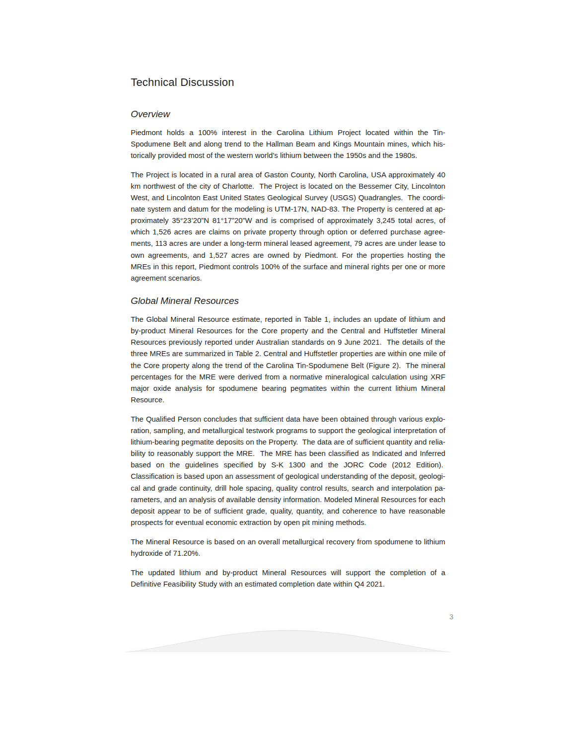Technical Discussion
Overview
Piedmont holds a 100% interest in the Carolina Lithium Project located within the Tin-Spodumene Belt and along trend to the Hallman Beam and Kings Mountain mines, which historically provided most of the western world’s lithium between the 1950s and the 1980s.
The Project is located in a rural area of Gaston County, North Carolina, USA approximately 40 km northwest of the city of Charlotte. The Project is located on the Bessemer City, Lincolnton West, and Lincolnton East United States Geological Survey (USGS) Quadrangles. The coordinate system and datum for the modeling is UTM-17N, NAD-83. The Property is centered at approximately 35°23’20”N 81°17”20”W and is comprised of approximately 3,245 total acres, of which 1,526 acres are claims on private property through option or deferred purchase agreements, 113 acres are under a long-term mineral leased agreement, 79 acres are under lease to own agreements, and 1,527 acres are owned by Piedmont. For the properties hosting the MREs in this report, Piedmont controls 100% of the surface and mineral rights per one or more agreement scenarios.
Global Mineral Resources
The Global Mineral Resource estimate, reported in Table 1, includes an update of lithium and by-product Mineral Resources for the Core property and the Central and Huffstetler Mineral Resources previously reported under Australian standards on 9 June 2021. The details of the three MREs are summarized in Table 2. Central and Huffstetler properties are within one mile of the Core property along the trend of the Carolina Tin-Spodumene Belt (Figure 2). The mineral percentages for the MRE were derived from a normative mineralogical calculation using XRF major oxide analysis for spodumene bearing pegmatites within the current lithium Mineral Resource.
The Qualified Person concludes that sufficient data have been obtained through various exploration, sampling, and metallurgical testwork programs to support the geological interpretation of lithium-bearing pegmatite deposits on the Property. The data are of sufficient quantity and reliability to reasonably support the MRE. The MRE has been classified as Indicated and Inferred based on the guidelines specified by S-K 1300 and the JORC Code (2012 Edition). Classification is based upon an assessment of geological understanding of the deposit, geological and grade continuity, drill hole spacing, quality control results, search and interpolation parameters, and an analysis of available density information. Modeled Mineral Resources for each deposit appear to be of sufficient grade, quality, quantity, and coherence to have reasonable prospects for eventual economic extraction by open pit mining methods.
The Mineral Resource is based on an overall metallurgical recovery from spodumene to lithium hydroxide of 71.20%.
The updated lithium and by-product Mineral Resources will support the completion of a Definitive Feasibility Study with an estimated completion date within Q4 2021.
3